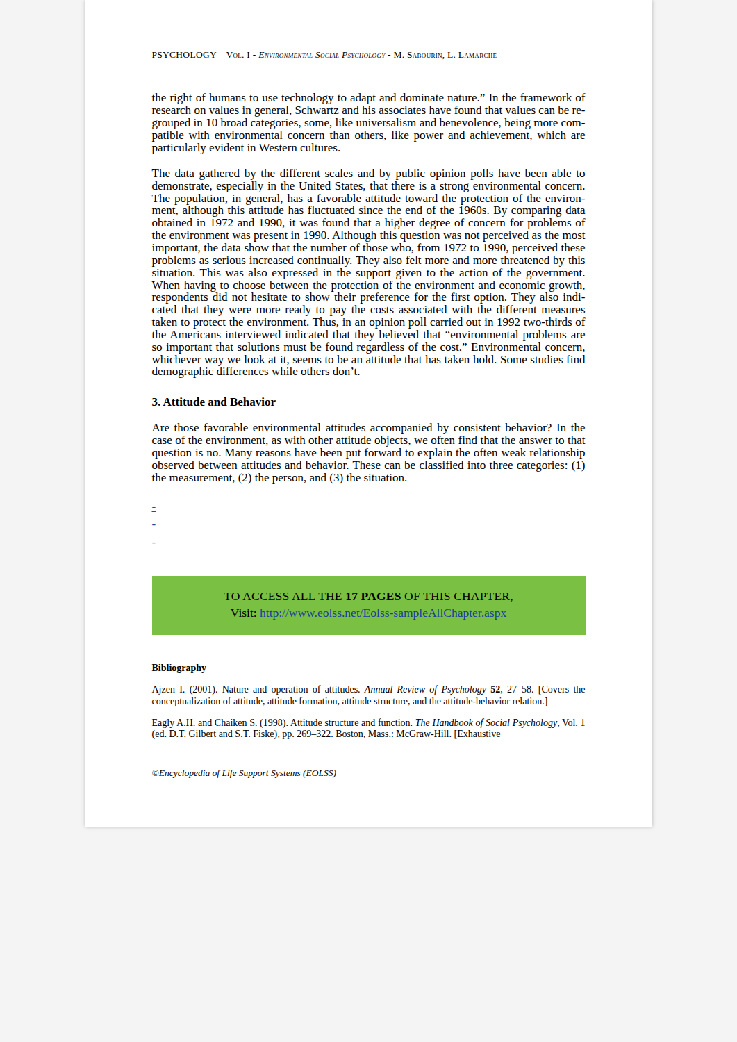PSYCHOLOGY – Vol. I - Environmental Social Psychology - M. Sabourin, L. Lamarche
the right of humans to use technology to adapt and dominate nature.” In the framework of research on values in general, Schwartz and his associates have found that values can be regrouped in 10 broad categories, some, like universalism and benevolence, being more compatible with environmental concern than others, like power and achievement, which are particularly evident in Western cultures.
The data gathered by the different scales and by public opinion polls have been able to demonstrate, especially in the United States, that there is a strong environmental concern. The population, in general, has a favorable attitude toward the protection of the environment, although this attitude has fluctuated since the end of the 1960s. By comparing data obtained in 1972 and 1990, it was found that a higher degree of concern for problems of the environment was present in 1990. Although this question was not perceived as the most important, the data show that the number of those who, from 1972 to 1990, perceived these problems as serious increased continually. They also felt more and more threatened by this situation. This was also expressed in the support given to the action of the government. When having to choose between the protection of the environment and economic growth, respondents did not hesitate to show their preference for the first option. They also indicated that they were more ready to pay the costs associated with the different measures taken to protect the environment. Thus, in an opinion poll carried out in 1992 two-thirds of the Americans interviewed indicated that they believed that “environmental problems are so important that solutions must be found regardless of the cost.” Environmental concern, whichever way we look at it, seems to be an attitude that has taken hold. Some studies find demographic differences while others don’t.
3. Attitude and Behavior
Are those favorable environmental attitudes accompanied by consistent behavior? In the case of the environment, as with other attitude objects, we often find that the answer to that question is no. Many reasons have been put forward to explain the often weak relationship observed between attitudes and behavior. These can be classified into three categories: (1) the measurement, (2) the person, and (3) the situation.
- - -
TO ACCESS ALL THE 17 PAGES OF THIS CHAPTER,
Visit: http://www.eolss.net/Eolss-sampleAllChapter.aspx
Bibliography
Ajzen I. (2001). Nature and operation of attitudes. Annual Review of Psychology 52, 27–58. [Covers the conceptualization of attitude, attitude formation, attitude structure, and the attitude-behavior relation.]
Eagly A.H. and Chaiken S. (1998). Attitude structure and function. The Handbook of Social Psychology, Vol. 1 (ed. D.T. Gilbert and S.T. Fiske), pp. 269–322. Boston, Mass.: McGraw-Hill. [Exhaustive
©Encyclopedia of Life Support Systems (EOLSS)